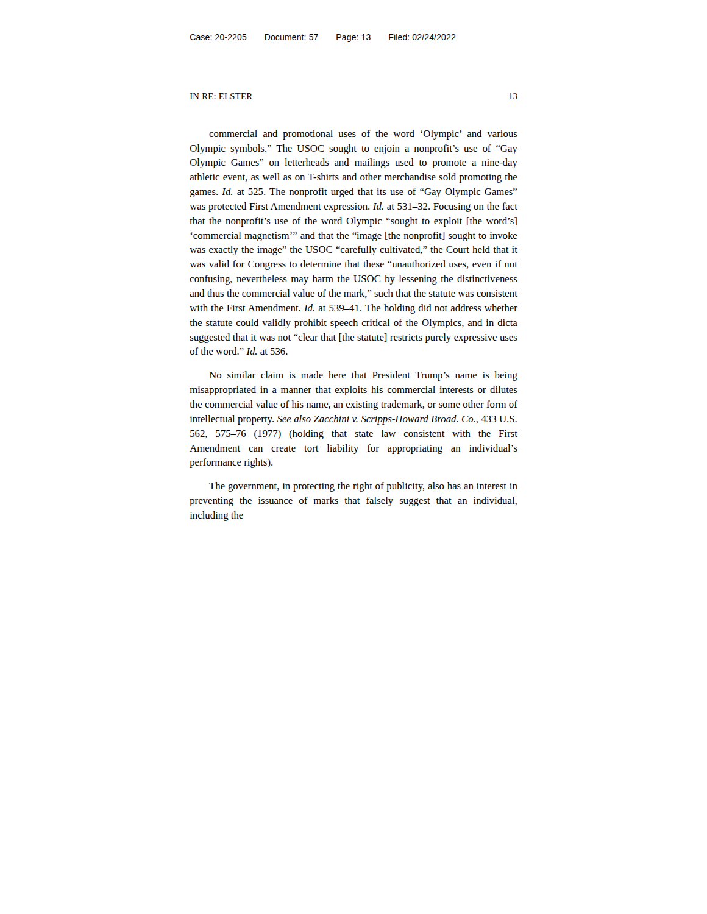Case: 20-2205 Document: 57 Page: 13 Filed: 02/24/2022
IN RE: ELSTER 13
commercial and promotional uses of the word ‘Olympic’ and various Olympic symbols.” The USOC sought to enjoin a nonprofit’s use of “Gay Olympic Games” on letterheads and mailings used to promote a nine-day athletic event, as well as on T-shirts and other merchandise sold promoting the games. Id. at 525. The nonprofit urged that its use of “Gay Olympic Games” was protected First Amendment expression. Id. at 531–32. Focusing on the fact that the nonprofit’s use of the word Olympic “sought to exploit [the word’s] ‘commercial magnetism’” and that the “image [the nonprofit] sought to invoke was exactly the image” the USOC “carefully cultivated,” the Court held that it was valid for Congress to determine that these “unauthorized uses, even if not confusing, nevertheless may harm the USOC by lessening the distinctiveness and thus the commercial value of the mark,” such that the statute was consistent with the First Amendment. Id. at 539–41. The holding did not address whether the statute could validly prohibit speech critical of the Olympics, and in dicta suggested that it was not “clear that [the statute] restricts purely expressive uses of the word.” Id. at 536.
No similar claim is made here that President Trump’s name is being misappropriated in a manner that exploits his commercial interests or dilutes the commercial value of his name, an existing trademark, or some other form of intellectual property. See also Zacchini v. Scripps-Howard Broad. Co., 433 U.S. 562, 575–76 (1977) (holding that state law consistent with the First Amendment can create tort liability for appropriating an individual’s performance rights).
The government, in protecting the right of publicity, also has an interest in preventing the issuance of marks that falsely suggest that an individual, including the